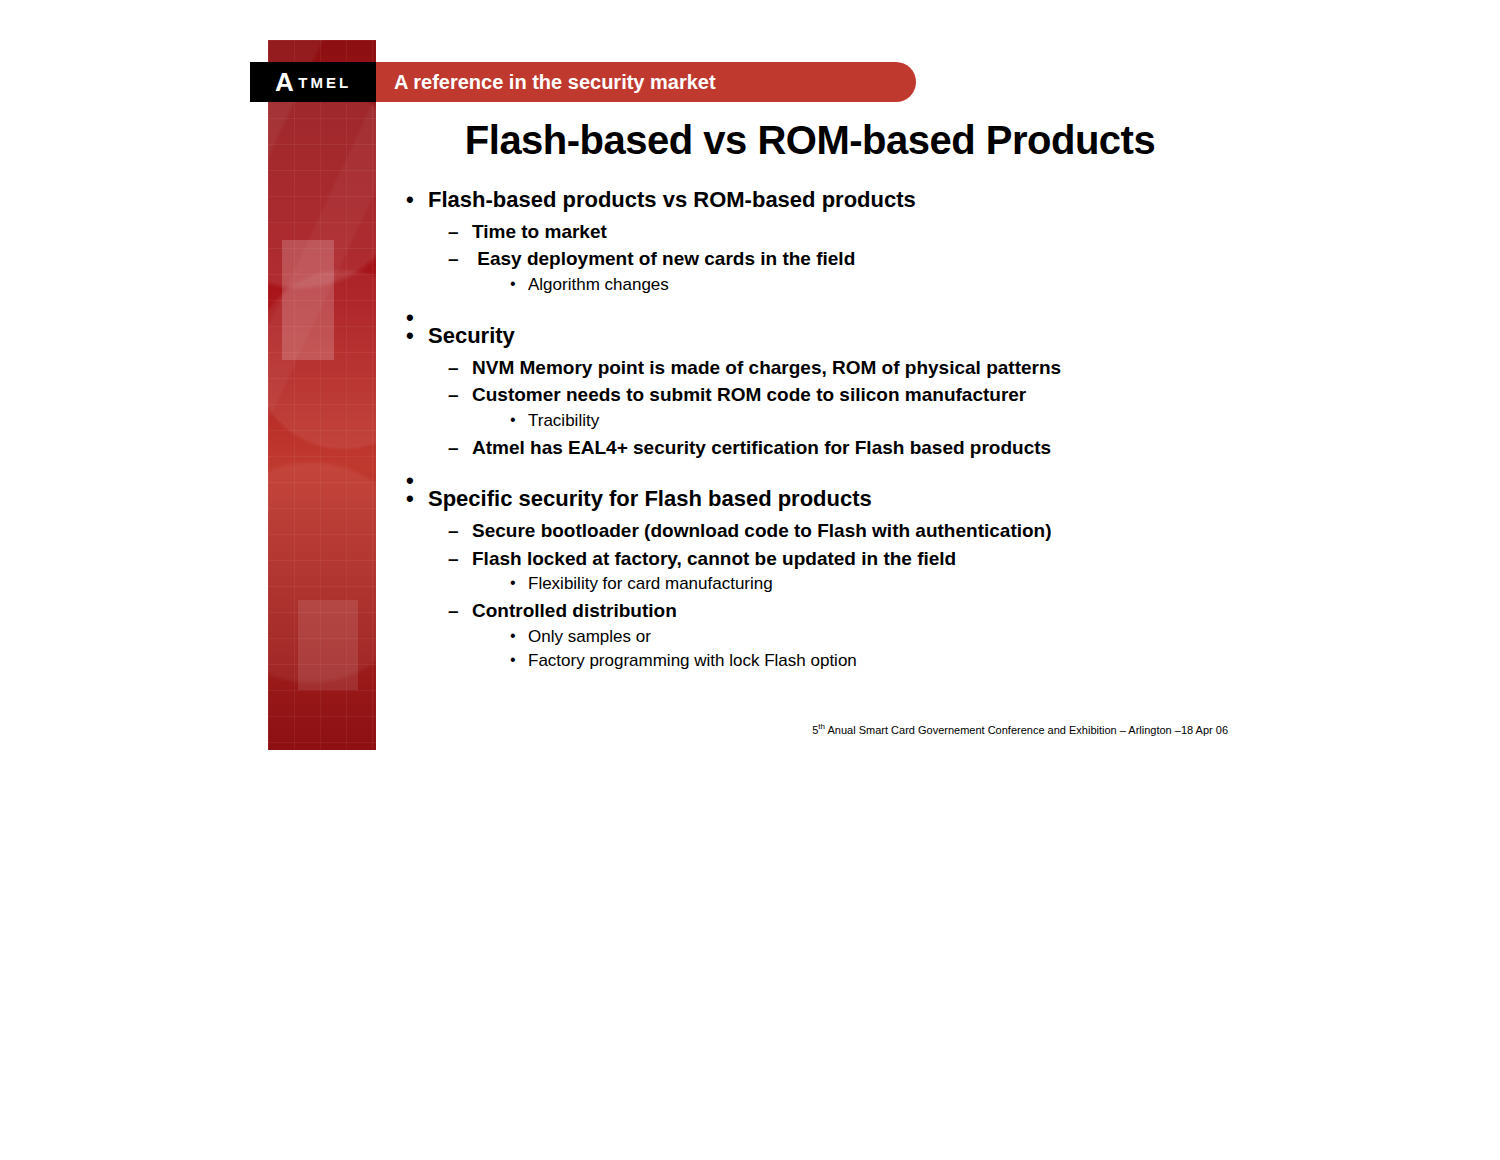ATMEL
A reference in the security market
Flash-based vs ROM-based Products
Flash-based products vs ROM-based products
Time to market
Easy deployment of new cards in the field
Algorithm changes
Security
NVM Memory point is made of charges, ROM of physical patterns
Customer needs to submit ROM code to silicon manufacturer
Tracibility
Atmel has EAL4+ security certification for Flash based products
Specific security for Flash based products
Secure bootloader (download code to Flash with authentication)
Flash locked at factory, cannot be updated in the field
Flexibility for card manufacturing
Controlled distribution
Only samples or
Factory programming with lock Flash option
5th Anual Smart Card Governement Conference and Exhibition – Arlington –18 Apr 06